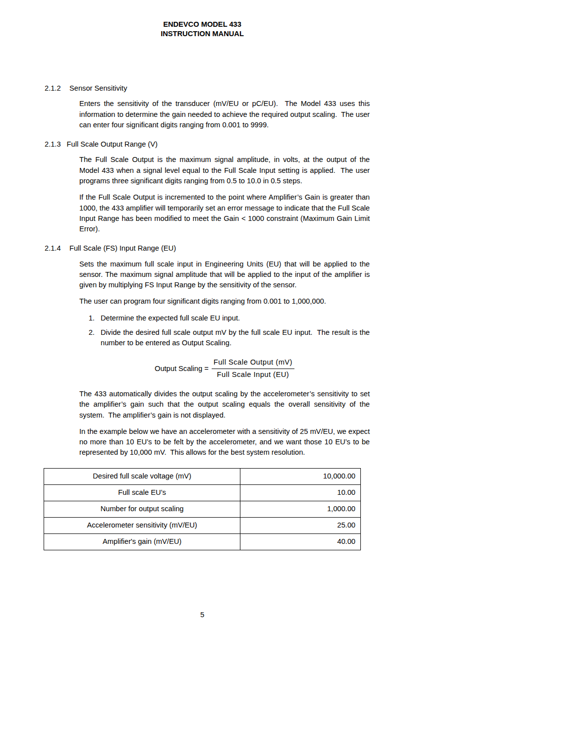ENDEVCO MODEL 433
INSTRUCTION MANUAL
2.1.2
Sensor Sensitivity
Enters the sensitivity of the transducer (mV/EU or pC/EU). The Model 433 uses this information to determine the gain needed to achieve the required output scaling. The user can enter four significant digits ranging from 0.001 to 9999.
2.1.3
Full Scale Output Range (V)
The Full Scale Output is the maximum signal amplitude, in volts, at the output of the Model 433 when a signal level equal to the Full Scale Input setting is applied. The user programs three significant digits ranging from 0.5 to 10.0 in 0.5 steps.
If the Full Scale Output is incremented to the point where Amplifier’s Gain is greater than 1000, the 433 amplifier will temporarily set an error message to indicate that the Full Scale Input Range has been modified to meet the Gain < 1000 constraint (Maximum Gain Limit Error).
2.1.4
Full Scale (FS) Input Range (EU)
Sets the maximum full scale input in Engineering Units (EU) that will be applied to the sensor. The maximum signal amplitude that will be applied to the input of the amplifier is given by multiplying FS Input Range by the sensitivity of the sensor.
The user can program four significant digits ranging from 0.001 to 1,000,000.
Determine the expected full scale EU input.
Divide the desired full scale output mV by the full scale EU input. The result is the number to be entered as Output Scaling.
Output Scaling = Full Scale Output (mV) Full Scale Input (EU)
The 433 automatically divides the output scaling by the accelerometer’s sensitivity to set the amplifier’s gain such that the output scaling equals the overall sensitivity of the system. The amplifier’s gain is not displayed.
In the example below we have an accelerometer with a sensitivity of 25 mV/EU, we expect no more than 10 EU’s to be felt by the accelerometer, and we want those 10 EU’s to be represented by 10,000 mV. This allows for the best system resolution.
| Desired full scale voltage (mV) | 10,000.00 |
| Full scale EU’s | 10.00 |
| Number for output scaling | 1,000.00 |
| Accelerometer sensitivity (mV/EU) | 25.00 |
| Amplifier's gain (mV/EU) | 40.00 |
5